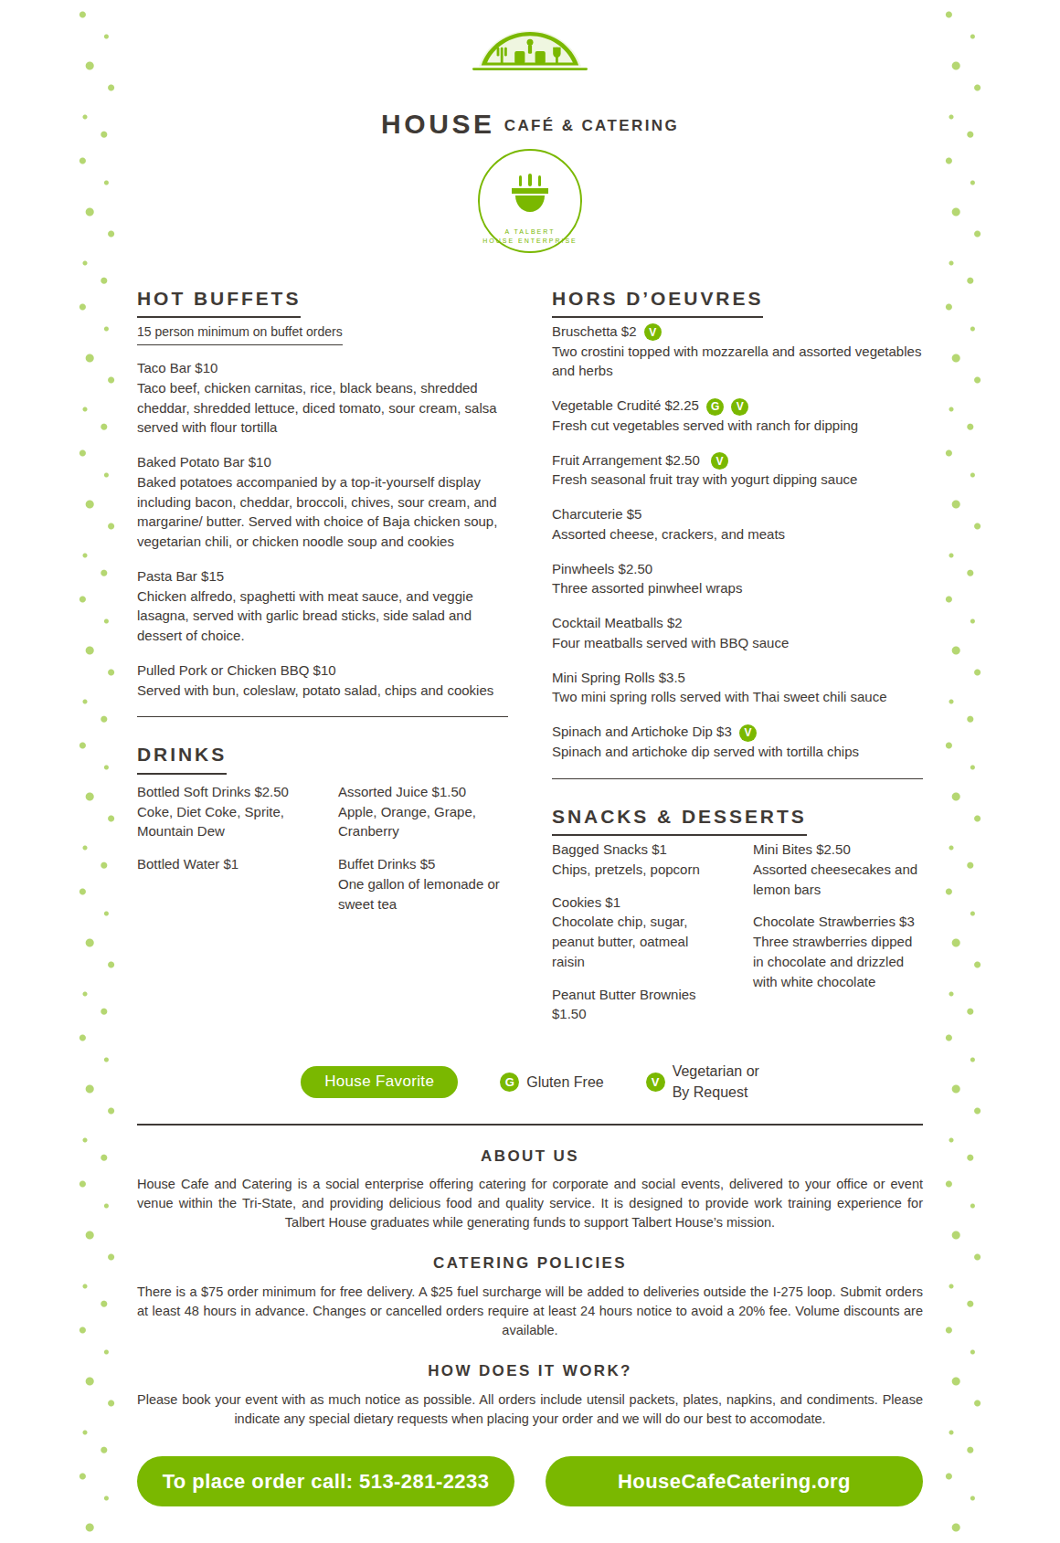HOUSE CAFÉ & CATERING
A TALBERT HOUSE ENTERPRISE
HOT BUFFETS
15 person minimum on buffet orders
Taco Bar $10
Taco beef, chicken carnitas, rice, black beans, shredded cheddar, shredded lettuce, diced tomato, sour cream, salsa served with flour tortilla
Baked Potato Bar $10
Baked potatoes accompanied by a top-it-yourself display including bacon, cheddar, broccoli, chives, sour cream, and margarine/ butter. Served with choice of Baja chicken soup, vegetarian chili, or chicken noodle soup and cookies
Pasta Bar $15
Chicken alfredo, spaghetti with meat sauce, and veggie lasagna, served with garlic bread sticks, side salad and dessert of choice.
Pulled Pork or Chicken BBQ $10
Served with bun, coleslaw, potato salad, chips and cookies
DRINKS
Bottled Soft Drinks $2.50
Coke, Diet Coke, Sprite,
Mountain Dew
Bottled Water $1
Assorted Juice $1.50
Apple, Orange, Grape,
Cranberry
Buffet Drinks $5
One gallon of lemonade or
sweet tea
HORS D’OEUVRES
Bruschetta $2 V
Two crostini topped with mozzarella and assorted vegetables and herbs
Vegetable Crudité $2.25 G V
Fresh cut vegetables served with ranch for dipping
Fruit Arrangement $2.50 V
Fresh seasonal fruit tray with yogurt dipping sauce
Charcuterie $5
Assorted cheese, crackers, and meats
Pinwheels $2.50
Three assorted pinwheel wraps
Cocktail Meatballs $2
Four meatballs served with BBQ sauce
Mini Spring Rolls $3.5
Two mini spring rolls served with Thai sweet chili sauce
Spinach and Artichoke Dip $3 V
Spinach and artichoke dip served with tortilla chips
SNACKS & DESSERTS
Bagged Snacks $1
Chips, pretzels, popcorn
Cookies $1
Chocolate chip, sugar, peanut butter, oatmeal raisin
Peanut Butter Brownies $1.50
Mini Bites $2.50
Assorted cheesecakes and lemon bars
Chocolate Strawberries $3
Three strawberries dipped in chocolate and drizzled with white chocolate
House Favorite G Gluten Free V Vegetarian or
By Request
ABOUT US
House Cafe and Catering is a social enterprise offering catering for corporate and social events, delivered to your office or event venue within the Tri-State, and providing delicious food and quality service. It is designed to provide work training experience for Talbert House graduates while generating funds to support Talbert House’s mission.
CATERING POLICIES
There is a $75 order minimum for free delivery. A $25 fuel surcharge will be added to deliveries outside the I-275 loop. Submit orders at least 48 hours in advance. Changes or cancelled orders require at least 24 hours notice to avoid a 20% fee. Volume discounts are available.
HOW DOES IT WORK?
Please book your event with as much notice as possible. All orders include utensil packets, plates, napkins, and condiments. Please indicate any special dietary requests when placing your order and we will do our best to accomodate.
To place order call: 513-281-2233 HouseCafeCatering.org